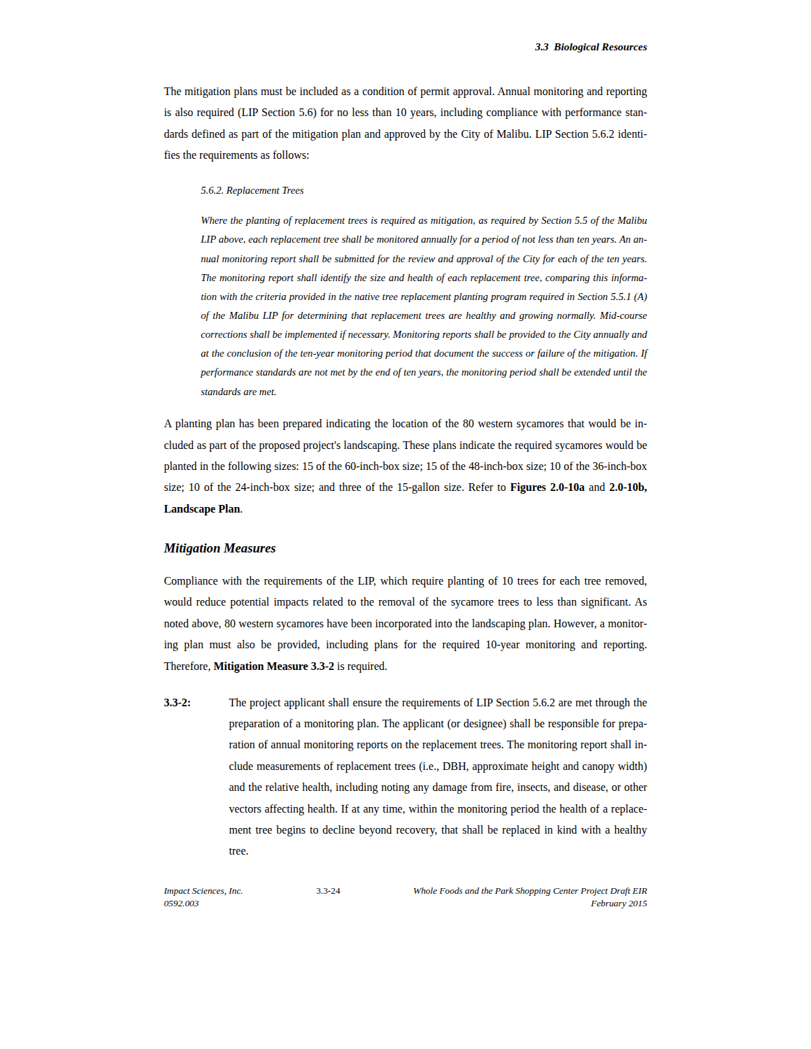3.3 Biological Resources
The mitigation plans must be included as a condition of permit approval. Annual monitoring and reporting is also required (LIP Section 5.6) for no less than 10 years, including compliance with performance standards defined as part of the mitigation plan and approved by the City of Malibu. LIP Section 5.6.2 identifies the requirements as follows:
5.6.2. Replacement Trees
Where the planting of replacement trees is required as mitigation, as required by Section 5.5 of the Malibu LIP above, each replacement tree shall be monitored annually for a period of not less than ten years. An annual monitoring report shall be submitted for the review and approval of the City for each of the ten years. The monitoring report shall identify the size and health of each replacement tree, comparing this information with the criteria provided in the native tree replacement planting program required in Section 5.5.1 (A) of the Malibu LIP for determining that replacement trees are healthy and growing normally. Mid-course corrections shall be implemented if necessary. Monitoring reports shall be provided to the City annually and at the conclusion of the ten-year monitoring period that document the success or failure of the mitigation. If performance standards are not met by the end of ten years, the monitoring period shall be extended until the standards are met.
A planting plan has been prepared indicating the location of the 80 western sycamores that would be included as part of the proposed project's landscaping. These plans indicate the required sycamores would be planted in the following sizes: 15 of the 60-inch-box size; 15 of the 48-inch-box size; 10 of the 36-inch-box size; 10 of the 24-inch-box size; and three of the 15-gallon size. Refer to Figures 2.0-10a and 2.0-10b, Landscape Plan.
Mitigation Measures
Compliance with the requirements of the LIP, which require planting of 10 trees for each tree removed, would reduce potential impacts related to the removal of the sycamore trees to less than significant. As noted above, 80 western sycamores have been incorporated into the landscaping plan. However, a monitoring plan must also be provided, including plans for the required 10-year monitoring and reporting. Therefore, Mitigation Measure 3.3-2 is required.
3.3-2:
The project applicant shall ensure the requirements of LIP Section 5.6.2 are met through the preparation of a monitoring plan. The applicant (or designee) shall be responsible for preparation of annual monitoring reports on the replacement trees. The monitoring report shall include measurements of replacement trees (i.e., DBH, approximate height and canopy width) and the relative health, including noting any damage from fire, insects, and disease, or other vectors affecting health. If at any time, within the monitoring period the health of a replacement tree begins to decline beyond recovery, that shall be replaced in kind with a healthy tree.
Impact Sciences, Inc.
0592.003
3.3-24
Whole Foods and the Park Shopping Center Project Draft EIR
February 2015